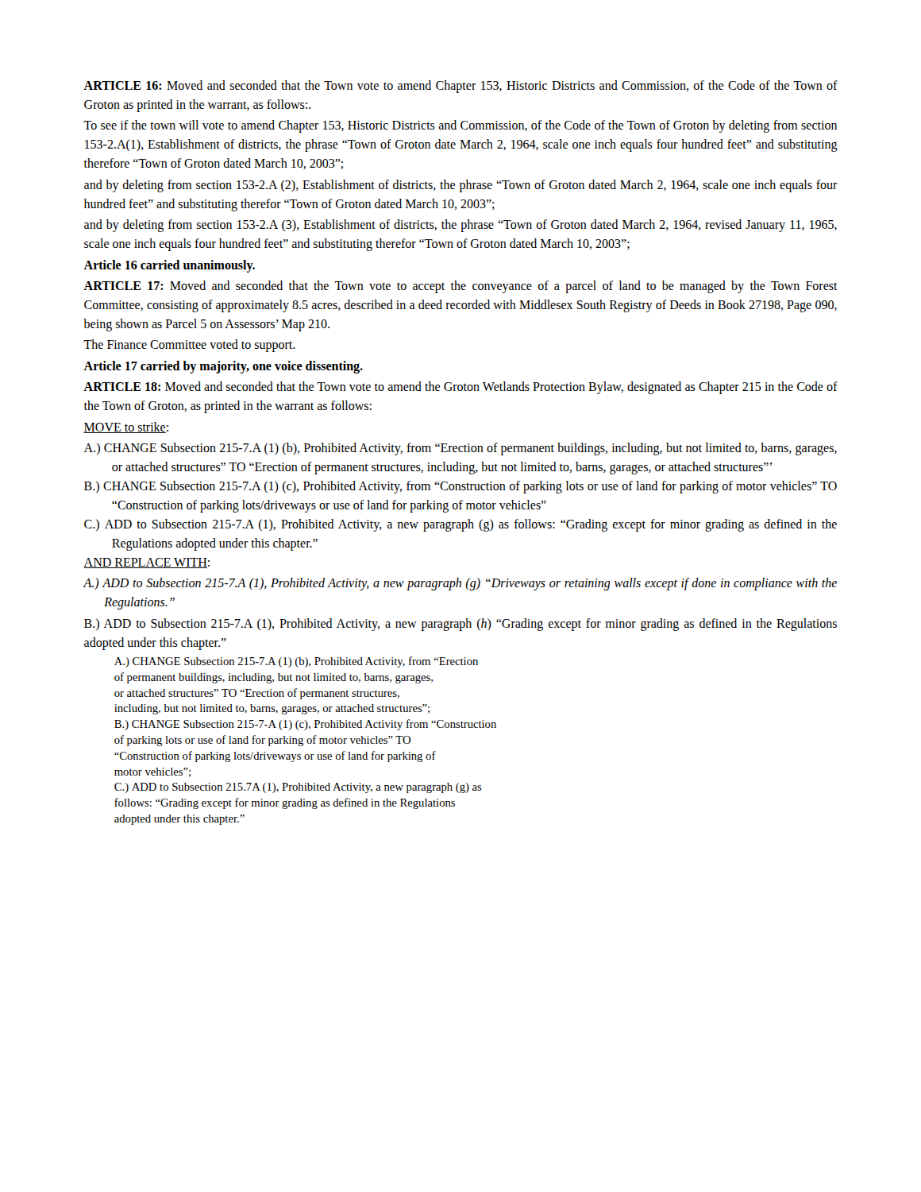ARTICLE 16: Moved and seconded that the Town vote to amend Chapter 153, Historic Districts and Commission, of the Code of the Town of Groton as printed in the warrant, as follows:.
To see if the town will vote to amend Chapter 153, Historic Districts and Commission, of the Code of the Town of Groton by deleting from section 153-2.A(1), Establishment of districts, the phrase “Town of Groton date March 2, 1964, scale one inch equals four hundred feet” and substituting therefore “Town of Groton dated March 10, 2003”;
and by deleting from section 153-2.A (2), Establishment of districts, the phrase “Town of Groton dated March 2, 1964, scale one inch equals four hundred feet” and substituting therefor “Town of Groton dated March 10, 2003”;
and by deleting from section 153-2.A (3), Establishment of districts, the phrase “Town of Groton dated March 2, 1964, revised January 11, 1965, scale one inch equals four hundred feet” and substituting therefor “Town of Groton dated March 10, 2003”;
Article 16 carried unanimously.
ARTICLE 17: Moved and seconded that the Town vote to accept the conveyance of a parcel of land to be managed by the Town Forest Committee, consisting of approximately 8.5 acres, described in a deed recorded with Middlesex South Registry of Deeds in Book 27198, Page 090, being shown as Parcel 5 on Assessors’ Map 210.
The Finance Committee voted to support.
Article 17 carried by majority, one voice dissenting.
ARTICLE 18: Moved and seconded that the Town vote to amend the Groton Wetlands Protection Bylaw, designated as Chapter 215 in the Code of the Town of Groton, as printed in the warrant as follows:
MOVE to strike:
A.) CHANGE Subsection 215-7.A (1) (b), Prohibited Activity, from “Erection of permanent buildings, including, but not limited to, barns, garages, or attached structures” TO “Erection of permanent structures, including, but not limited to, barns, garages, or attached structures”’
B.) CHANGE Subsection 215-7.A (1) (c), Prohibited Activity, from “Construction of parking lots or use of land for parking of motor vehicles” TO “Construction of parking lots/driveways or use of land for parking of motor vehicles”
C.) ADD to Subsection 215-7.A (1), Prohibited Activity, a new paragraph (g) as follows: “Grading except for minor grading as defined in the Regulations adopted under this chapter.”
AND REPLACE WITH:
A.) ADD to Subsection 215-7.A (1), Prohibited Activity, a new paragraph (g) “Driveways or retaining walls except if done in compliance with the Regulations.”
B.) ADD to Subsection 215-7.A (1), Prohibited Activity, a new paragraph (h) “Grading except for minor grading as defined in the Regulations adopted under this chapter.”
A.) CHANGE Subsection 215-7.A (1) (b), Prohibited Activity, from “Erection
of permanent buildings, including, but not limited to, barns, garages,
or attached structures” TO “Erection of permanent structures,
including, but not limited to, barns, garages, or attached structures”;
B.) CHANGE Subsection 215-7-A (1) (c), Prohibited Activity from “Construction
of parking lots or use of land for parking of motor vehicles” TO
“Construction of parking lots/driveways or use of land for parking of
motor vehicles”;
C.) ADD to Subsection 215.7A (1), Prohibited Activity, a new paragraph (g) as
follows: “Grading except for minor grading as defined in the Regulations
adopted under this chapter.”